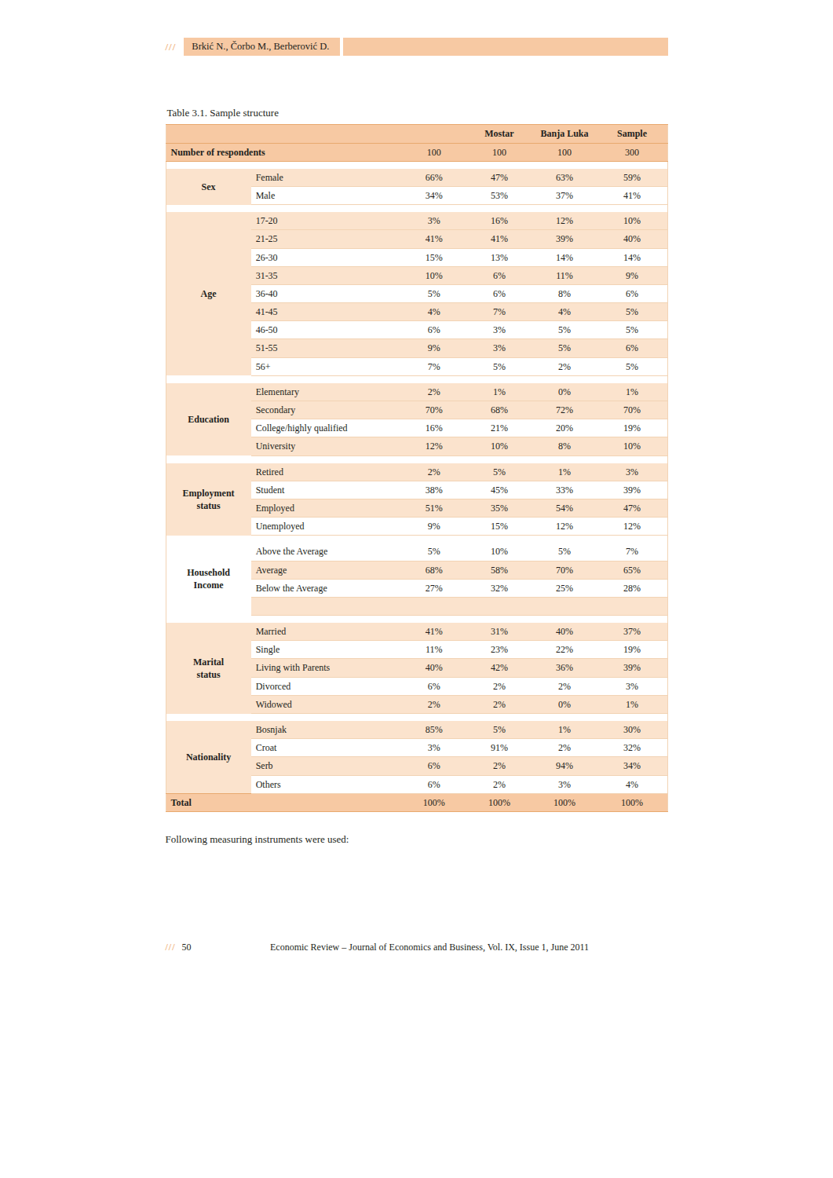///
Brkić N., Čorbo M., Berberović D.
Table 3.1. Sample structure
| | | | Mostar | Banja Luka | Sample |
| Number of respondents | 100 | 100 | 100 | 300 |
| Sex | Female | 66% | 47% | 63% | 59% |
| Male | 34% | 53% | 37% | 41% |
| Age | 17-20 | 3% | 16% | 12% | 10% |
| 21-25 | 41% | 41% | 39% | 40% |
| 26-30 | 15% | 13% | 14% | 14% |
| 31-35 | 10% | 6% | 11% | 9% |
| 36-40 | 5% | 6% | 8% | 6% |
| 41-45 | 4% | 7% | 4% | 5% |
| 46-50 | 6% | 3% | 5% | 5% |
| 51-55 | 9% | 3% | 5% | 6% |
| 56+ | 7% | 5% | 2% | 5% |
| Education | Elementary | 2% | 1% | 0% | 1% |
| Secondary | 70% | 68% | 72% | 70% |
| College/highly qualified | 16% | 21% | 20% | 19% |
| University | 12% | 10% | 8% | 10% |
| Employment status | Retired | 2% | 5% | 1% | 3% |
| Student | 38% | 45% | 33% | 39% |
| Employed | 51% | 35% | 54% | 47% |
| Unemployed | 9% | 15% | 12% | 12% |
| Household Income | Above the Average | 5% | 10% | 5% | 7% |
| Average | 68% | 58% | 70% | 65% |
| Below the Average | 27% | 32% | 25% | 28% |
| Marital status | Married | 41% | 31% | 40% | 37% |
| Single | 11% | 23% | 22% | 19% |
| Living with Parents | 40% | 42% | 36% | 39% |
| Divorced | 6% | 2% | 2% | 3% |
| Widowed | 2% | 2% | 0% | 1% |
| Nationality | Bosnjak | 85% | 5% | 1% | 30% |
| Croat | 3% | 91% | 2% | 32% |
| Serb | 6% | 2% | 94% | 34% |
| Others | 6% | 2% | 3% | 4% |
| Total | 100% | 100% | 100% | 100% |
Following measuring instruments were used:
/// 50 Economic Review – Journal of Economics and Business, Vol. IX, Issue 1, June 2011